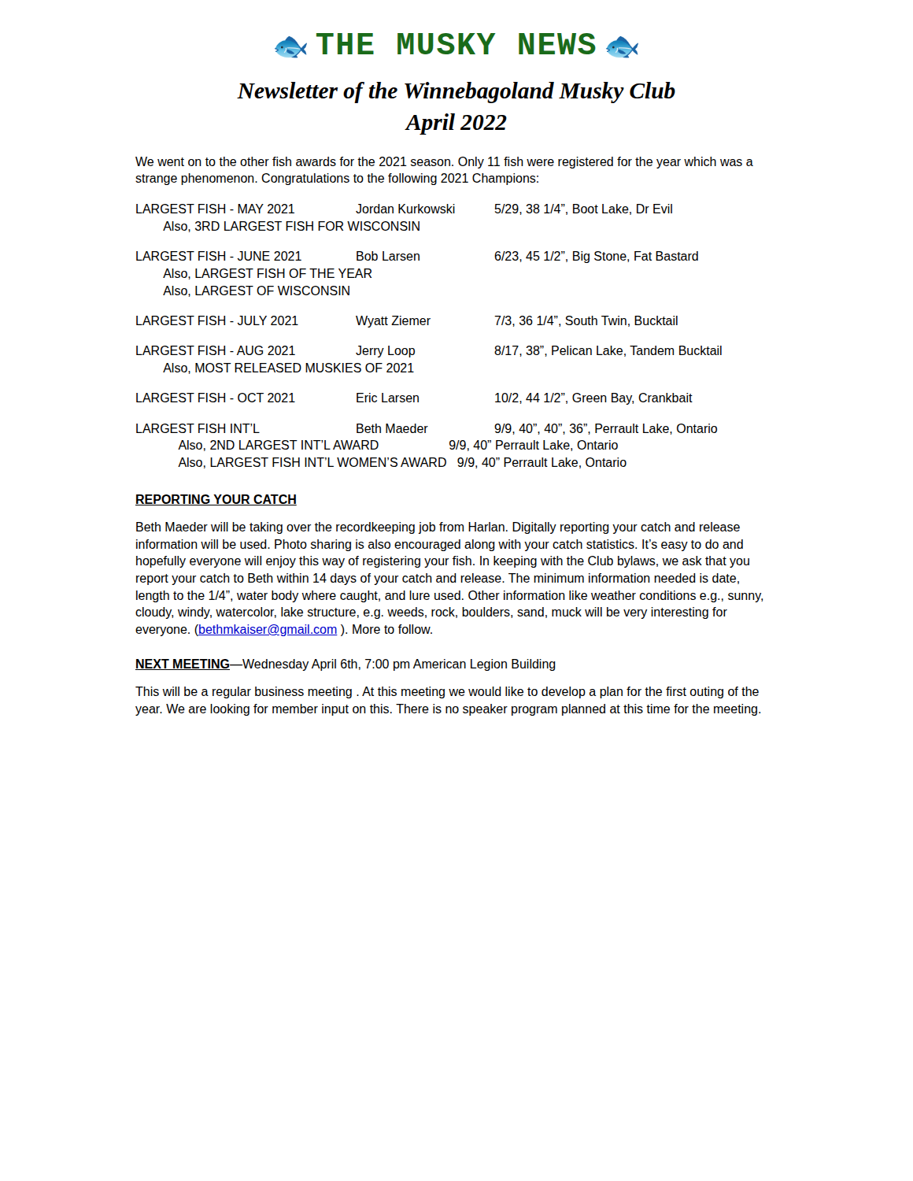🐟
THE MUSKY NEWS
🐟
Newsletter of the Winnebagoland Musky Club April 2022
We went on to the other fish awards for the 2021 season. Only 11 fish were registered for the year which was a strange phenomenon. Congratulations to the following 2021 Champions:
LARGEST FISH - MAY 2021 Jordan Kurkowski 5/29, 38 1/4”, Boot Lake, Dr Evil
Also, 3RD LARGEST FISH FOR WISCONSIN
LARGEST FISH - JUNE 2021 Bob Larsen 6/23, 45 1/2”, Big Stone, Fat Bastard
Also, LARGEST FISH OF THE YEAR
Also, LARGEST OF WISCONSIN
LARGEST FISH - JULY 2021 Wyatt Ziemer 7/3, 36 1/4”, South Twin, Bucktail
LARGEST FISH - AUG 2021 Jerry Loop 8/17, 38”, Pelican Lake, Tandem Bucktail
Also, MOST RELEASED MUSKIES OF 2021
LARGEST FISH - OCT 2021 Eric Larsen 10/2, 44 1/2”, Green Bay, Crankbait
LARGEST FISH INT’L Beth Maeder 9/9, 40”, 40”, 36”, Perrault Lake, Ontario
Also, 2ND LARGEST INT’L AWARD 9/9, 40” Perrault Lake, Ontario
Also, LARGEST FISH INT’L WOMEN’S AWARD 9/9, 40” Perrault Lake, Ontario
REPORTING YOUR CATCH
Beth Maeder will be taking over the recordkeeping job from Harlan. Digitally reporting your catch and release information will be used. Photo sharing is also encouraged along with your catch statistics. It’s easy to do and hopefully everyone will enjoy this way of registering your fish. In keeping with the Club bylaws, we ask that you report your catch to Beth within 14 days of your catch and release. The minimum information needed is date, length to the 1/4”, water body where caught, and lure used. Other information like weather conditions e.g., sunny, cloudy, windy, watercolor, lake structure, e.g. weeds, rock, boulders, sand, muck will be very interesting for everyone. (bethmkaiser@gmail.com ). More to follow.
NEXT MEETING
—Wednesday April 6th, 7:00 pm American Legion Building
This will be a regular business meeting . At this meeting we would like to develop a plan for the first outing of the year. We are looking for member input on this. There is no speaker program planned at this time for the meeting.